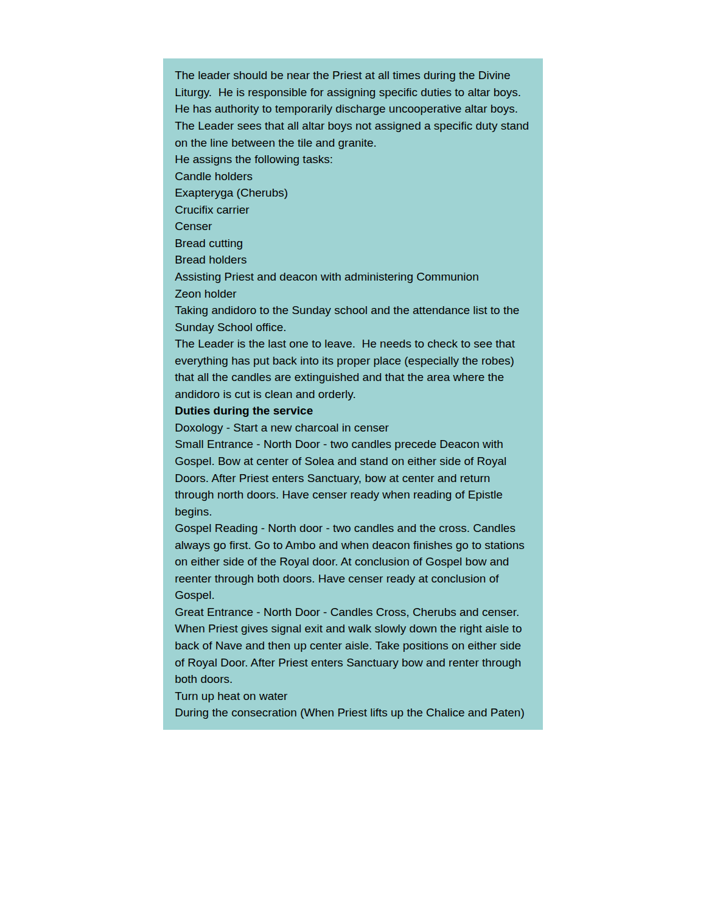The leader should be near the Priest at all times during the Divine Liturgy. He is responsible for assigning specific duties to altar boys. He has authority to temporarily discharge uncooperative altar boys.
The Leader sees that all altar boys not assigned a specific duty stand on the line between the tile and granite.
He assigns the following tasks:
Candle holders
Exapteryga (Cherubs)
Crucifix carrier
Censer
Bread cutting
Bread holders
Assisting Priest and deacon with administering Communion
Zeon holder
Taking andidoro to the Sunday school and the attendance list to the Sunday School office.
The Leader is the last one to leave. He needs to check to see that everything has put back into its proper place (especially the robes) that all the candles are extinguished and that the area where the andidoro is cut is clean and orderly.
Duties during the service
Doxology - Start a new charcoal in censer
Small Entrance - North Door - two candles precede Deacon with Gospel. Bow at center of Solea and stand on either side of Royal Doors. After Priest enters Sanctuary, bow at center and return through north doors. Have censer ready when reading of Epistle begins.
Gospel Reading - North door - two candles and the cross. Candles always go first. Go to Ambo and when deacon finishes go to stations on either side of the Royal door. At conclusion of Gospel bow and reenter through both doors. Have censer ready at conclusion of Gospel.
Great Entrance - North Door - Candles Cross, Cherubs and censer. When Priest gives signal exit and walk slowly down the right aisle to back of Nave and then up center aisle. Take positions on either side of Royal Door. After Priest enters Sanctuary bow and renter through both doors.
Turn up heat on water
During the consecration (When Priest lifts up the Chalice and Paten)